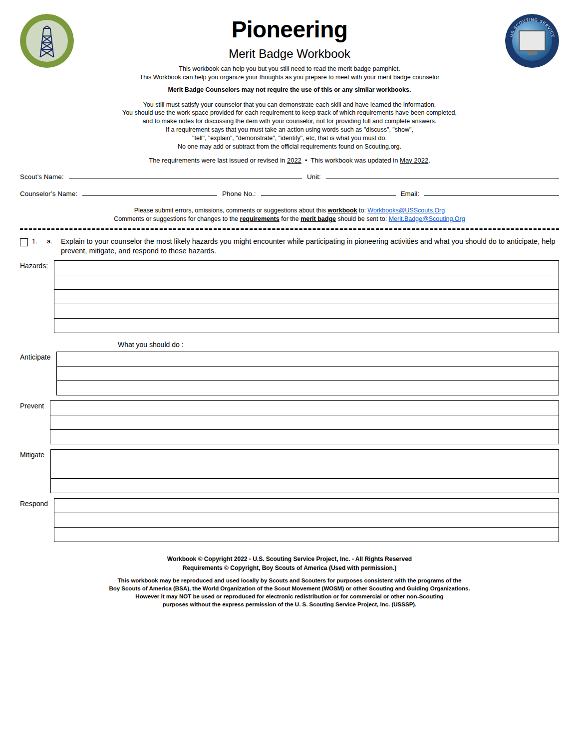US SCOUTING SERVICE PROJECT WWW.USSCOUTS.ORG
Pioneering
Merit Badge Workbook
This workbook can help you but you still need to read the merit badge pamphlet.
This Workbook can help you organize your thoughts as you prepare to meet with your merit badge counselor
Merit Badge Counselors may not require the use of this or any similar workbooks.
You still must satisfy your counselor that you can demonstrate each skill and have learned the information.
You should use the work space provided for each requirement to keep track of which requirements have been completed,
and to make notes for discussing the item with your counselor, not for providing full and complete answers.
If a requirement says that you must take an action using words such as "discuss", "show",
"tell", "explain", "demonstrate", "identify", etc, that is what you must do.
No one may add or subtract from the official requirements found on Scouting.org.
The requirements were last issued or revised in 2022 • This workbook was updated in May 2022.
Scout’s Name: Unit:
Counselor’s Name: Phone No.: Email:
Please submit errors, omissions, comments or suggestions about this workbook to: Workbooks@USScouts.Org
Comments or suggestions for changes to the requirements for the merit badge should be sent to: Merit.Badge@Scouting.Org
1.
a.
Explain to your counselor the most likely hazards you might encounter while participating in pioneering activities and what you should do to anticipate, help prevent, mitigate, and respond to these hazards.
Hazards:
What you should do :
Anticipate
Prevent
Mitigate
Respond
Workbook © Copyright 2022 - U.S. Scouting Service Project, Inc. - All Rights Reserved
Requirements © Copyright, Boy Scouts of America (Used with permission.)
This workbook may be reproduced and used locally by Scouts and Scouters for purposes consistent with the programs of the
Boy Scouts of America (BSA), the World Organization of the Scout Movement (WOSM) or other Scouting and Guiding Organizations.
However it may NOT be used or reproduced for electronic redistribution or for commercial or other non-Scouting
purposes without the express permission of the U. S. Scouting Service Project, Inc. (USSSP).